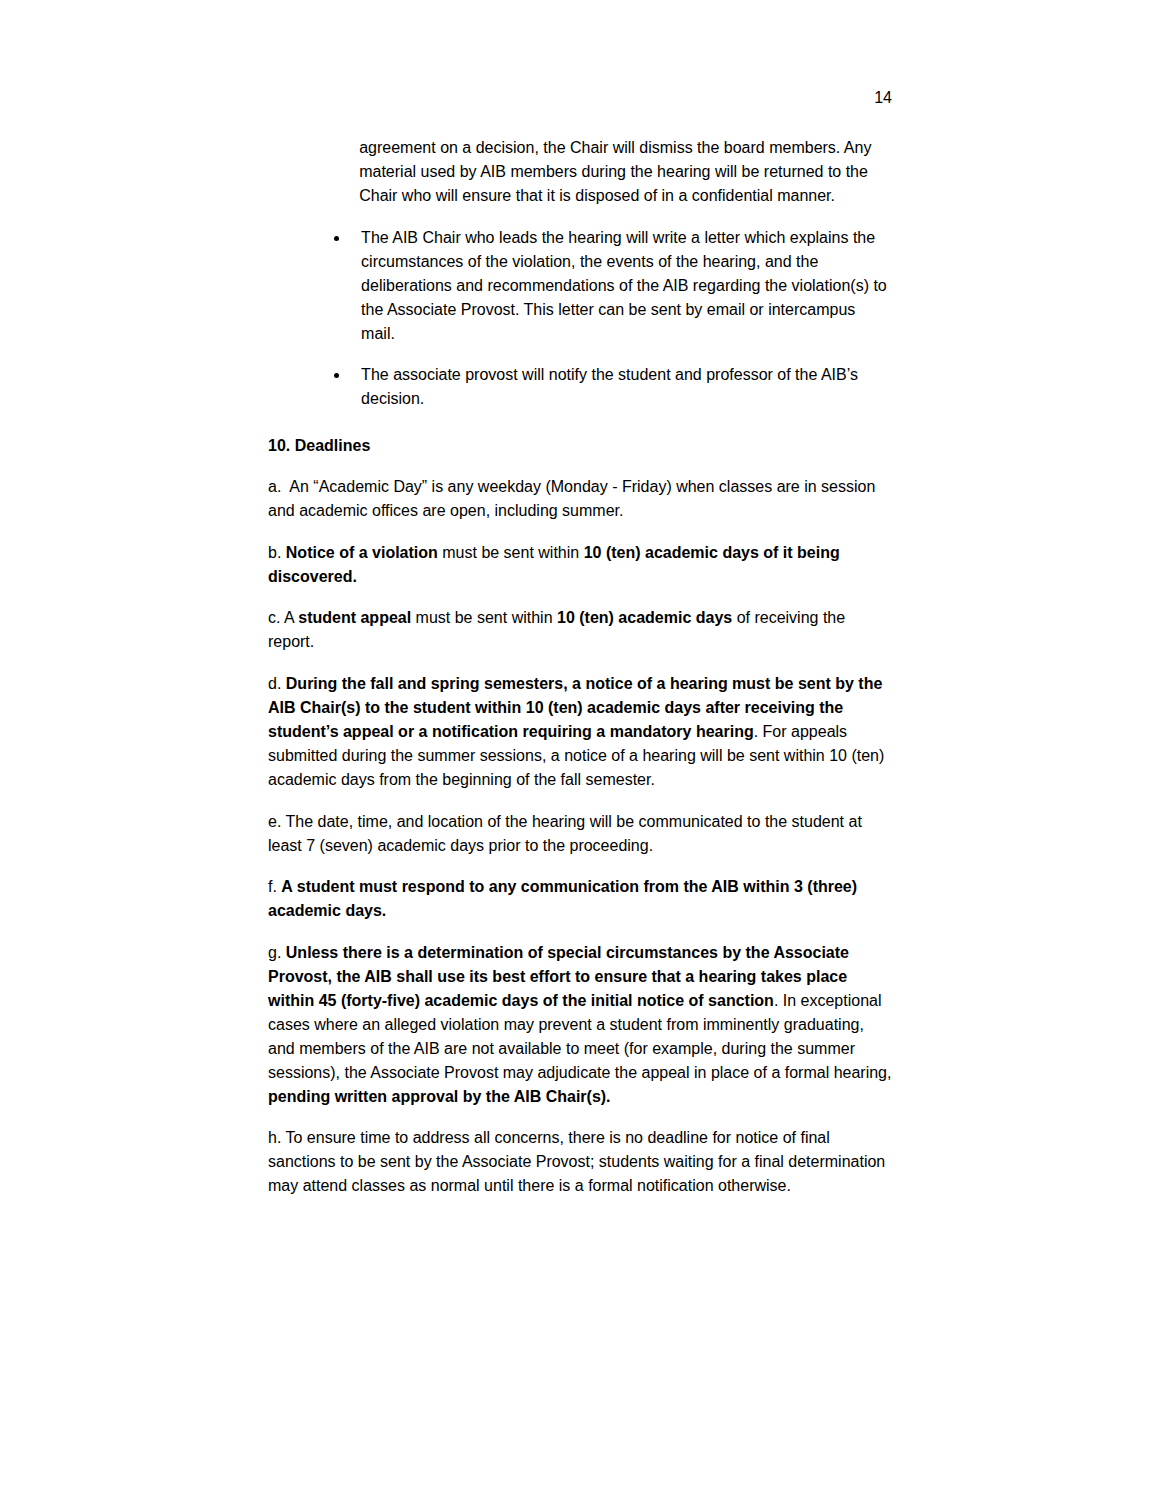14
agreement on a decision, the Chair will dismiss the board members. Any material used by AIB members during the hearing will be returned to the Chair who will ensure that it is disposed of in a confidential manner.
The AIB Chair who leads the hearing will write a letter which explains the circumstances of the violation, the events of the hearing, and the deliberations and recommendations of the AIB regarding the violation(s) to the Associate Provost. This letter can be sent by email or intercampus mail.
The associate provost will notify the student and professor of the AIB’s decision.
10. Deadlines
a. An “Academic Day” is any weekday (Monday - Friday) when classes are in session and academic offices are open, including summer.
b. Notice of a violation must be sent within 10 (ten) academic days of it being discovered.
c. A student appeal must be sent within 10 (ten) academic days of receiving the report.
d. During the fall and spring semesters, a notice of a hearing must be sent by the AIB Chair(s) to the student within 10 (ten) academic days after receiving the student’s appeal or a notification requiring a mandatory hearing. For appeals submitted during the summer sessions, a notice of a hearing will be sent within 10 (ten) academic days from the beginning of the fall semester.
e. The date, time, and location of the hearing will be communicated to the student at least 7 (seven) academic days prior to the proceeding.
f. A student must respond to any communication from the AIB within 3 (three) academic days.
g. Unless there is a determination of special circumstances by the Associate Provost, the AIB shall use its best effort to ensure that a hearing takes place within 45 (forty-five) academic days of the initial notice of sanction. In exceptional cases where an alleged violation may prevent a student from imminently graduating, and members of the AIB are not available to meet (for example, during the summer sessions), the Associate Provost may adjudicate the appeal in place of a formal hearing, pending written approval by the AIB Chair(s).
h. To ensure time to address all concerns, there is no deadline for notice of final sanctions to be sent by the Associate Provost; students waiting for a final determination may attend classes as normal until there is a formal notification otherwise.